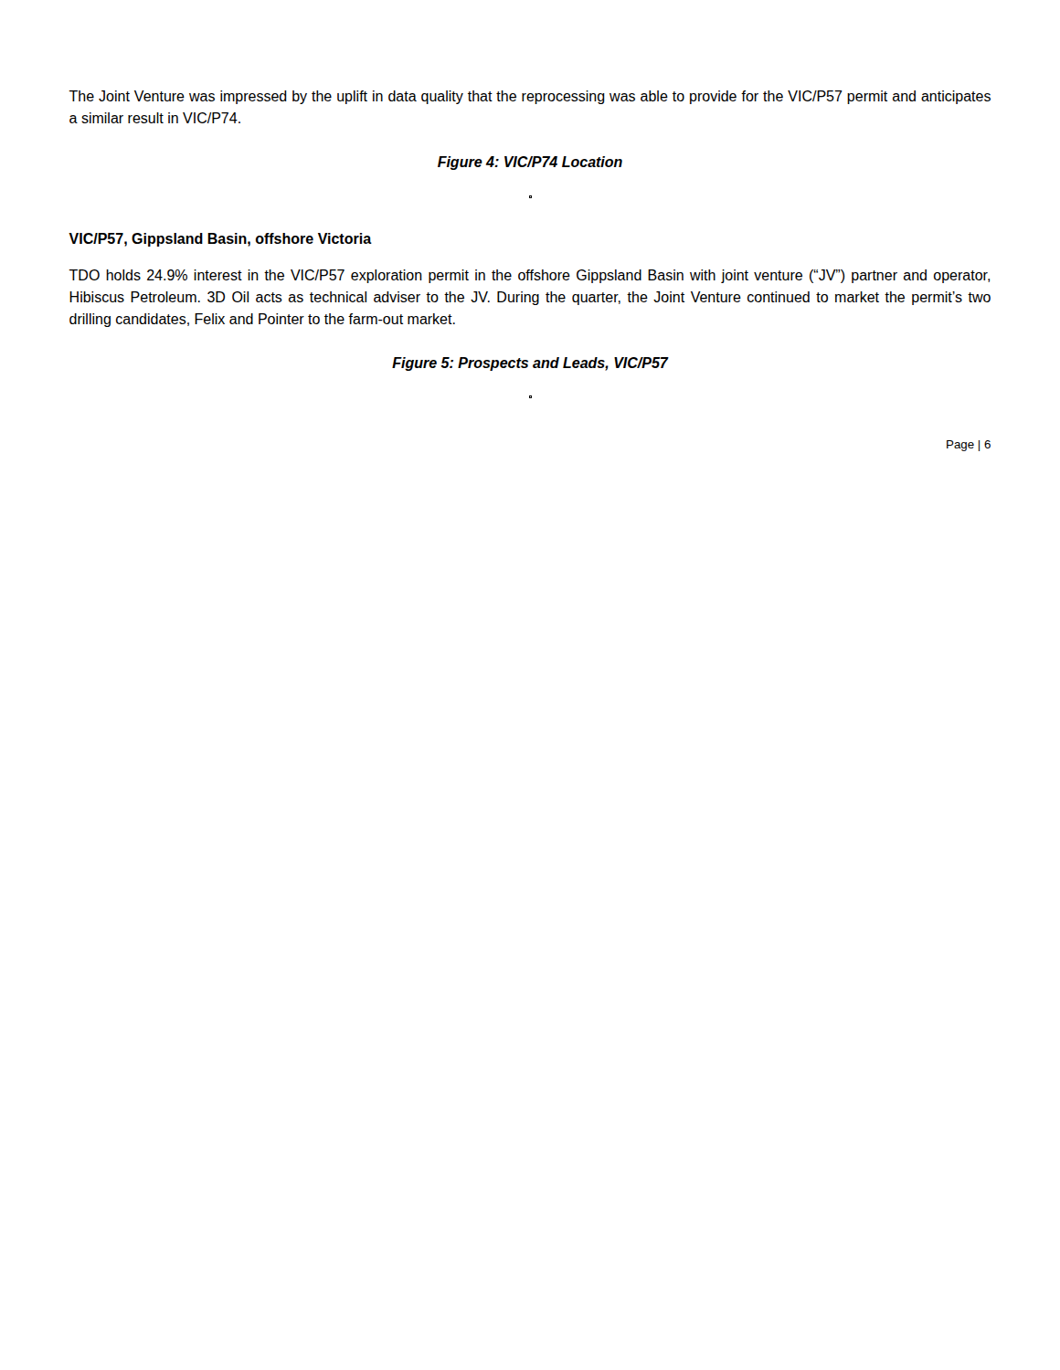The Joint Venture was impressed by the uplift in data quality that the reprocessing was able to provide for the VIC/P57 permit and anticipates a similar result in VIC/P74.
Figure 4: VIC/P74 Location
VIC/P57, Gippsland Basin, offshore Victoria
TDO holds 24.9% interest in the VIC/P57 exploration permit in the offshore Gippsland Basin with joint venture (“JV”) partner and operator, Hibiscus Petroleum. 3D Oil acts as technical adviser to the JV. During the quarter, the Joint Venture continued to market the permit’s two drilling candidates, Felix and Pointer to the farm-out market.
Figure 5: Prospects and Leads, VIC/P57
Page | 6